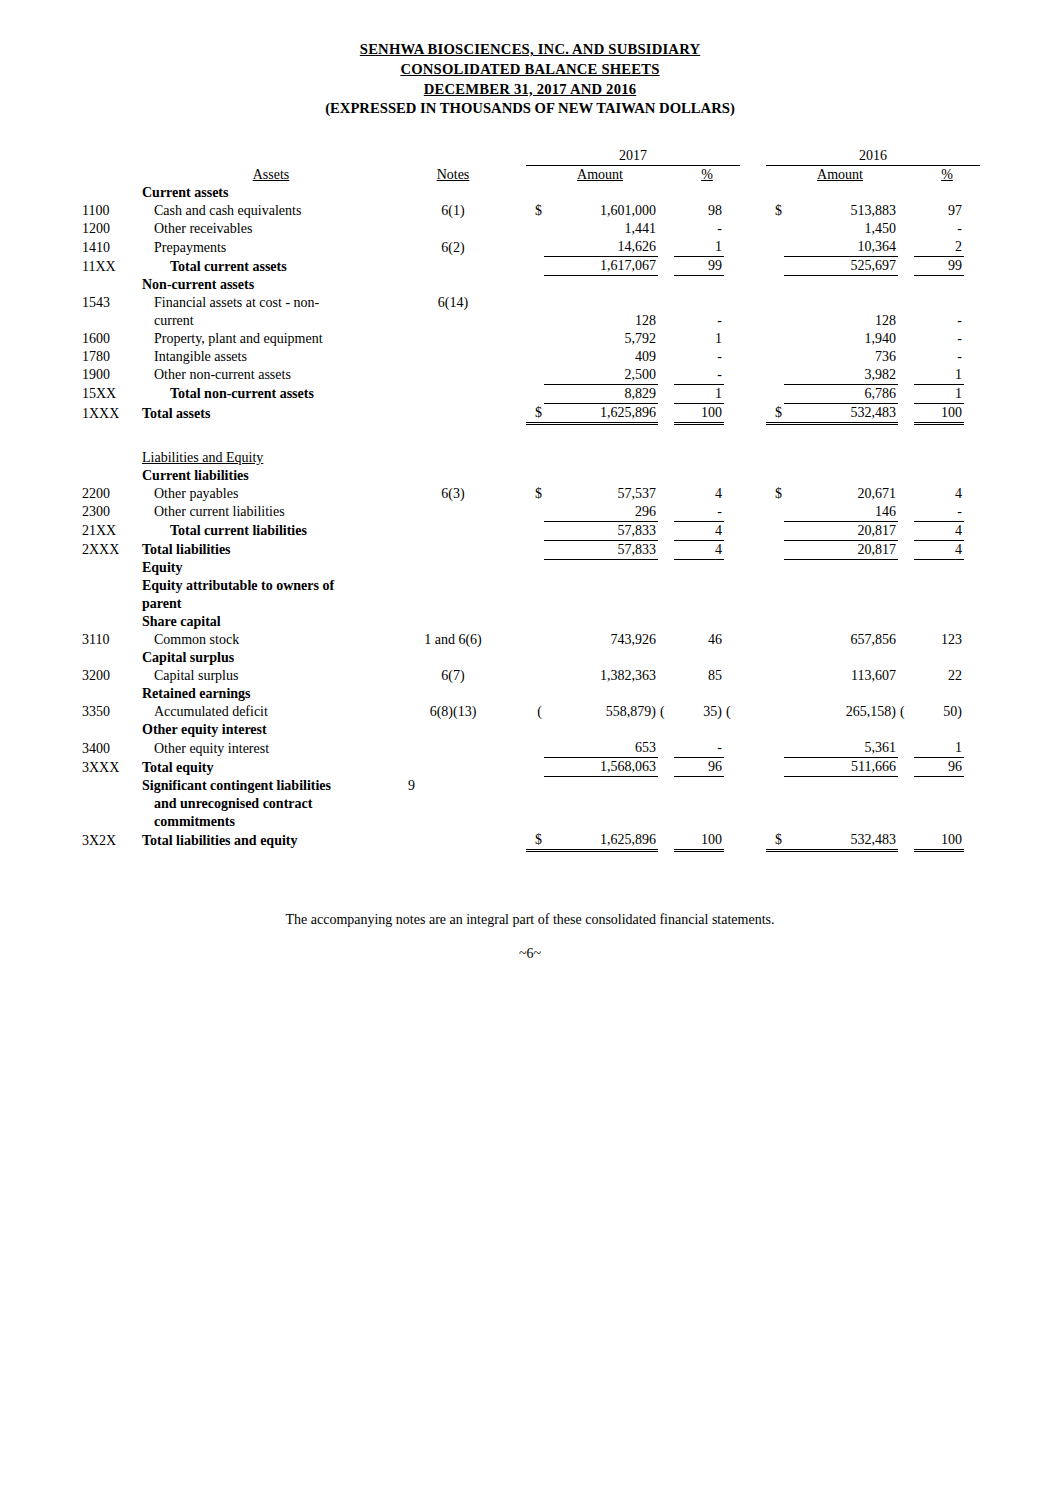SENHWA BIOSCIENCES, INC. AND SUBSIDIARY
CONSOLIDATED BALANCE SHEETS
DECEMBER 31, 2017 AND 2016
(EXPRESSED IN THOUSANDS OF NEW TAIWAN DOLLARS)
| | | | | 2017 | | 2016 |
| | Assets | Notes | | Amount | % | | Amount | % |
| | Current assets | | | | | | | | | | | | | |
| 1100 | Cash and cash equivalents | 6(1) | | $ | 1,601,000 | | 98 | | | $ | 513,883 | | 97 | |
| 1200 | Other receivables | | | | 1,441 | | - | | | | 1,450 | | - | |
| 1410 | Prepayments | 6(2) | | | 14,626 | | 1 | | | | 10,364 | | 2 | |
| 11XX | Total current assets | | | | 1,617,067 | | 99 | | | | 525,697 | | 99 | |
| | Non-current assets | | | | | | | | | | | | | |
| 1543 | Financial assets at cost - non- | 6(14) | | | | | | | | | | | | |
| | current | | | | 128 | | - | | | | 128 | | - | |
| 1600 | Property, plant and equipment | | | | 5,792 | | 1 | | | | 1,940 | | - | |
| 1780 | Intangible assets | | | | 409 | | - | | | | 736 | | - | |
| 1900 | Other non-current assets | | | | 2,500 | | - | | | | 3,982 | | 1 | |
| 15XX | Total non-current assets | | | | 8,829 | | 1 | | | | 6,786 | | 1 | |
| 1XXX | Total assets | | | $ | 1,625,896 | | 100 | | | $ | 532,483 | | 100 | |
| | Liabilities and Equity | | | | | | | | | | | | | |
| | Current liabilities | | | | | | | | | | | | | |
| 2200 | Other payables | 6(3) | | $ | 57,537 | | 4 | | | $ | 20,671 | | 4 | |
| 2300 | Other current liabilities | | | | 296 | | - | | | | 146 | | - | |
| 21XX | Total current liabilities | | | | 57,833 | | 4 | | | | 20,817 | | 4 | |
| 2XXX | Total liabilities | | | | 57,833 | | 4 | | | | 20,817 | | 4 | |
| | Equity | | | | | | | | | | | | | |
| | Equity attributable to owners of | | | | | | | | | | | | | |
| | parent | | | | | | | | | | | | | |
| | Share capital | | | | | | | | | | | | | |
| 3110 | Common stock | 1 and 6(6) | | | 743,926 | | 46 | | | | 657,856 | | 123 | |
| | Capital surplus | | | | | | | | | | | | | |
| 3200 | Capital surplus | 6(7) | | | 1,382,363 | | 85 | | | | 113,607 | | 22 | |
| | Retained earnings | | | | | | | | | | | | | |
| 3350 | Accumulated deficit | 6(8)(13) | | ( | 558,879) | ( | 35) | ( | | | 265,158) | ( | 50) | |
| | Other equity interest | | | | | | | | | | | | | |
| 3400 | Other equity interest | | | | 653 | | - | | | | 5,361 | | 1 | |
| 3XXX | Total equity | | | | 1,568,063 | | 96 | | | | 511,666 | | 96 | |
| | Significant contingent liabilities | 9 | | | | | | | | | | | | |
| | and unrecognised contract | | | | | | | | | | | | | |
| | commitments | | | | | | | | | | | | | |
| 3X2X | Total liabilities and equity | | | $ | 1,625,896 | | 100 | | | $ | 532,483 | | 100 | |
The accompanying notes are an integral part of these consolidated financial statements.
~6~